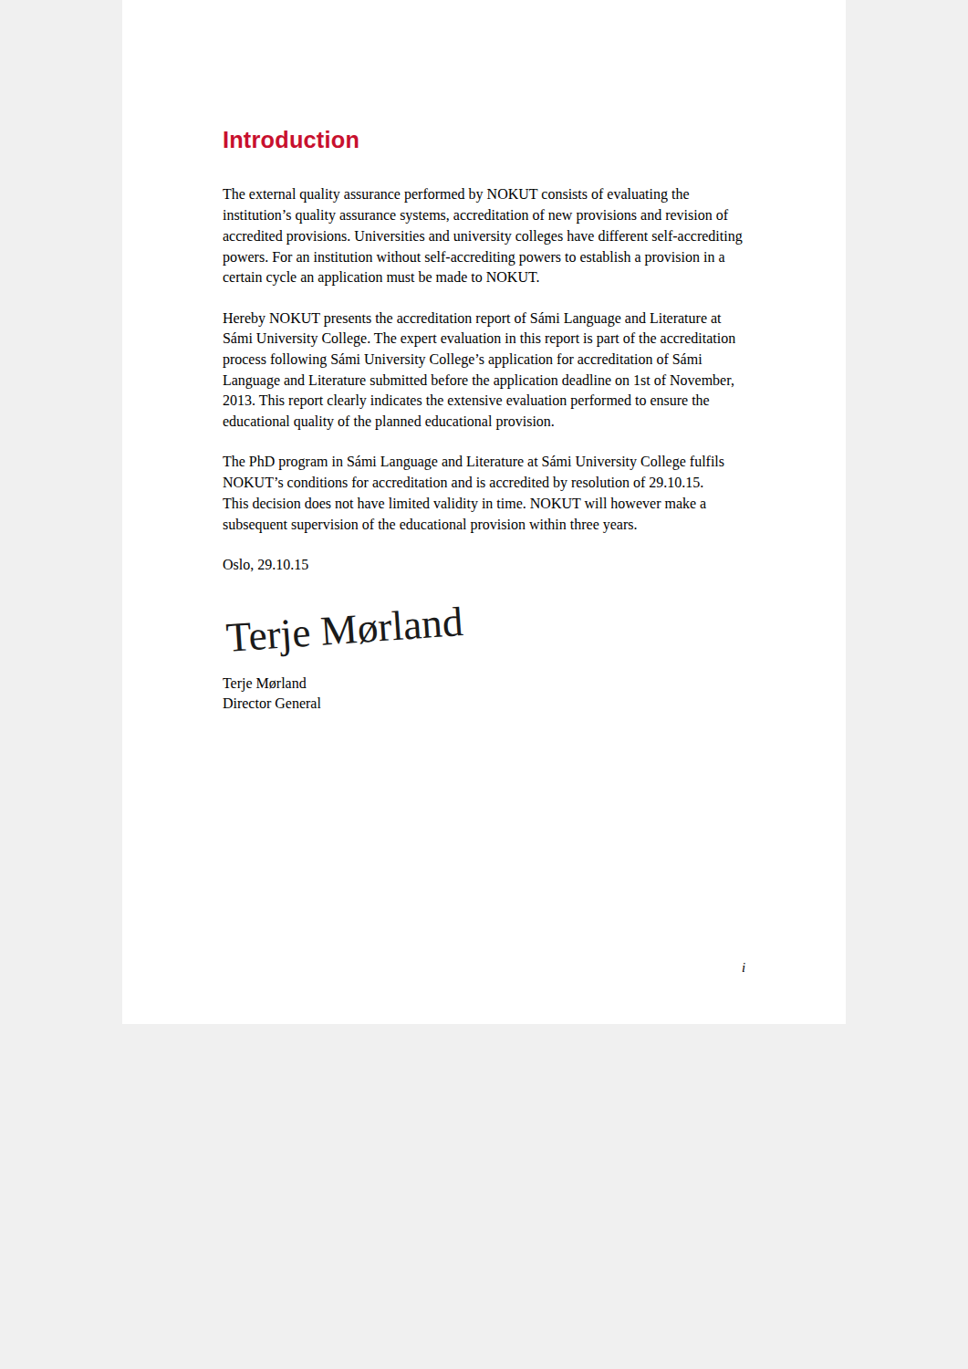Introduction
The external quality assurance performed by NOKUT consists of evaluating the institution’s quality assurance systems, accreditation of new provisions and revision of accredited provisions. Universities and university colleges have different self-accrediting powers. For an institution without self-accrediting powers to establish a provision in a certain cycle an application must be made to NOKUT.
Hereby NOKUT presents the accreditation report of Sámi Language and Literature at Sámi University College. The expert evaluation in this report is part of the accreditation process following Sámi University College’s application for accreditation of Sámi Language and Literature submitted before the application deadline on 1st of November, 2013. This report clearly indicates the extensive evaluation performed to ensure the educational quality of the planned educational provision.
The PhD program in Sámi Language and Literature at Sámi University College fulfils NOKUT’s conditions for accreditation and is accredited by resolution of 29.10.15.
This decision does not have limited validity in time. NOKUT will however make a subsequent supervision of the educational provision within three years.
Oslo, 29.10.15
Terje Mørland
Terje Mørland
Director General
i